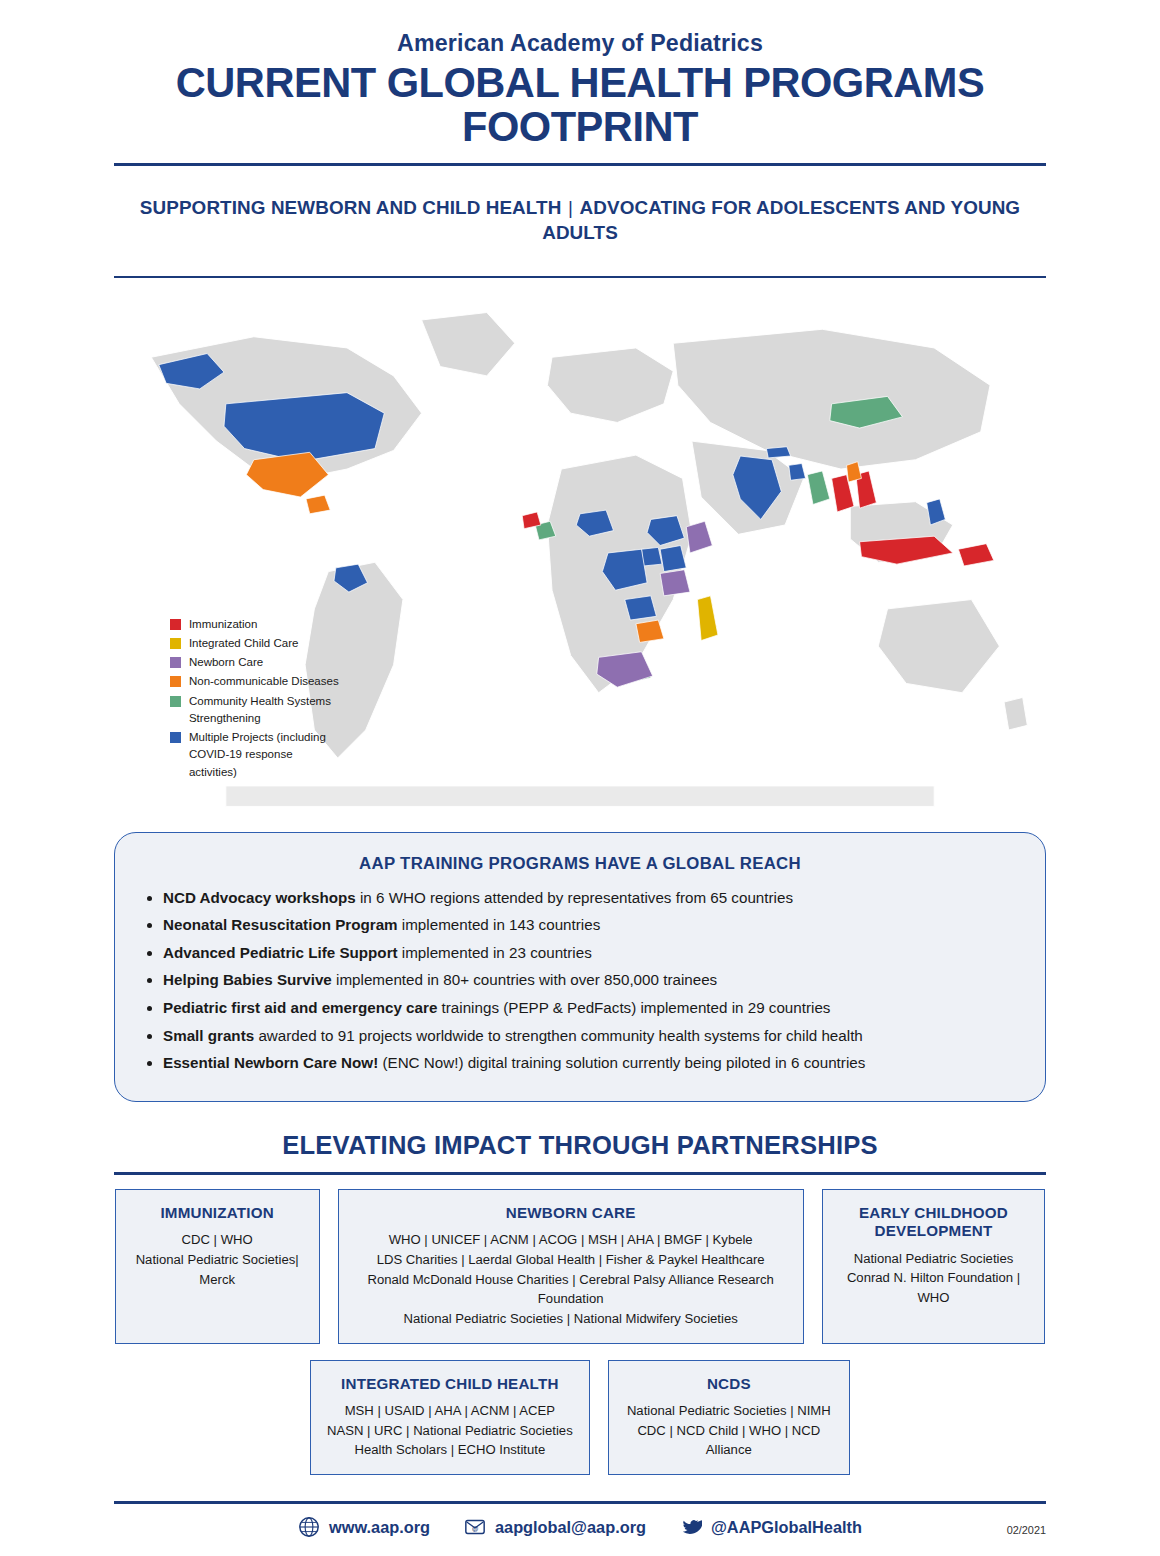American Academy of Pediatrics
CURRENT GLOBAL HEALTH PROGRAMS FOOTPRINT
SUPPORTING NEWBORN AND CHILD HEALTH|ADVOCATING FOR ADOLESCENTS AND YOUNG ADULTS
World map showing countries with AAP global health programs A stylized world map. Countries are shaded by program type: immunization (red), integrated child care (yellow), newborn care (purple), non-communicable diseases (orange), community health systems strengthening (green), and multiple projects including COVID-19 response activities (blue).
Immunization
Integrated Child Care
Newborn Care
Non-communicable Diseases
Community Health Systems
Strengthening
Multiple Projects (including
COVID-19 response
activities)
AAP TRAINING PROGRAMS HAVE A GLOBAL REACH
NCD Advocacy workshops in 6 WHO regions attended by representatives from 65 countries
Neonatal Resuscitation Program implemented in 143 countries
Advanced Pediatric Life Support implemented in 23 countries
Helping Babies Survive implemented in 80+ countries with over 850,000 trainees
Pediatric first aid and emergency care trainings (PEPP & PedFacts) implemented in 29 countries
Small grants awarded to 91 projects worldwide to strengthen community health systems for child health
Essential Newborn Care Now! (ENC Now!) digital training solution currently being piloted in 6 countries
ELEVATING IMPACT THROUGH PARTNERSHIPS
IMMUNIZATION
CDC | WHO
National Pediatric Societies| Merck
NEWBORN CARE
WHO | UNICEF | ACNM | ACOG | MSH | AHA | BMGF | Kybele
LDS Charities | Laerdal Global Health | Fisher & Paykel Healthcare
Ronald McDonald House Charities | Cerebral Palsy Alliance Research Foundation
National Pediatric Societies | National Midwifery Societies
EARLY CHILDHOOD
DEVELOPMENT
National Pediatric Societies
Conrad N. Hilton Foundation | WHO
INTEGRATED CHILD HEALTH
MSH | USAID | AHA | ACNM | ACEP
NASN | URC | National Pediatric Societies
Health Scholars | ECHO Institute
NCDS
National Pediatric Societies | NIMH
CDC | NCD Child | WHO | NCD Alliance
www.aap.org
@ aapglobal@aap.org
@AAPGlobalHealth
02/2021